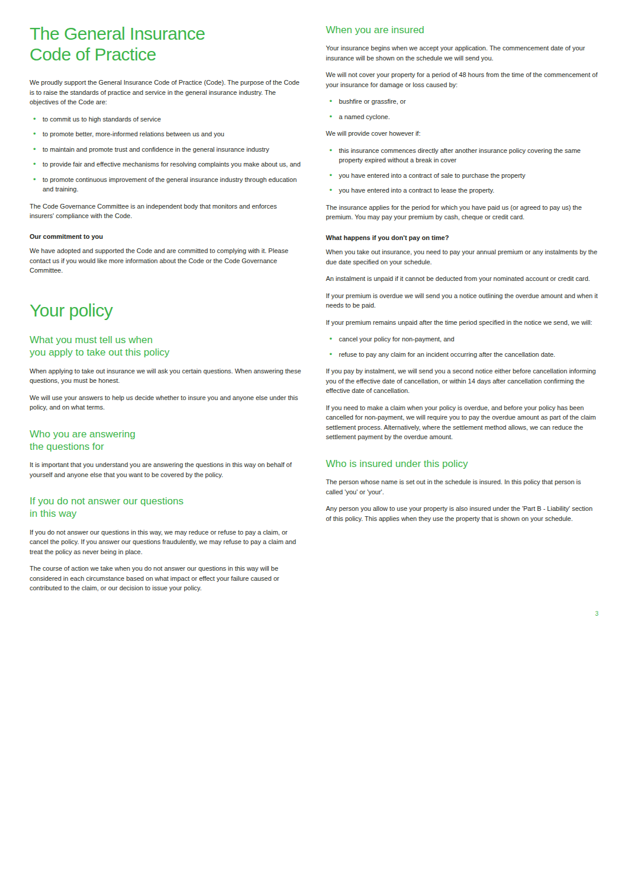The General Insurance
Code of Practice
We proudly support the General Insurance Code of Practice (Code). The purpose of the Code is to raise the standards of practice and service in the general insurance industry. The objectives of the Code are:
to commit us to high standards of service
to promote better, more-informed relations between us and you
to maintain and promote trust and confidence in the general insurance industry
to provide fair and effective mechanisms for resolving complaints you make about us, and
to promote continuous improvement of the general insurance industry through education and training.
The Code Governance Committee is an independent body that monitors and enforces insurers' compliance with the Code.
Our commitment to you
We have adopted and supported the Code and are committed to complying with it. Please contact us if you would like more information about the Code or the Code Governance Committee.
Your policy
What you must tell us when
you apply to take out this policy
When applying to take out insurance we will ask you certain questions. When answering these questions, you must be honest.
We will use your answers to help us decide whether to insure you and anyone else under this policy, and on what terms.
Who you are answering
the questions for
It is important that you understand you are answering the questions in this way on behalf of yourself and anyone else that you want to be covered by the policy.
If you do not answer our questions
in this way
If you do not answer our questions in this way, we may reduce or refuse to pay a claim, or cancel the policy. If you answer our questions fraudulently, we may refuse to pay a claim and treat the policy as never being in place.
The course of action we take when you do not answer our questions in this way will be considered in each circumstance based on what impact or effect your failure caused or contributed to the claim, or our decision to issue your policy.
When you are insured
Your insurance begins when we accept your application. The commencement date of your insurance will be shown on the schedule we will send you.
We will not cover your property for a period of 48 hours from the time of the commencement of your insurance for damage or loss caused by:
bushfire or grassfire, or
a named cyclone.
We will provide cover however if:
this insurance commences directly after another insurance policy covering the same property expired without a break in cover
you have entered into a contract of sale to purchase the property
you have entered into a contract to lease the property.
The insurance applies for the period for which you have paid us (or agreed to pay us) the premium. You may pay your premium by cash, cheque or credit card.
What happens if you don't pay on time?
When you take out insurance, you need to pay your annual premium or any instalments by the due date specified on your schedule.
An instalment is unpaid if it cannot be deducted from your nominated account or credit card.
If your premium is overdue we will send you a notice outlining the overdue amount and when it needs to be paid.
If your premium remains unpaid after the time period specified in the notice we send, we will:
cancel your policy for non-payment, and
refuse to pay any claim for an incident occurring after the cancellation date.
If you pay by instalment, we will send you a second notice either before cancellation informing you of the effective date of cancellation, or within 14 days after cancellation confirming the effective date of cancellation.
If you need to make a claim when your policy is overdue, and before your policy has been cancelled for non-payment, we will require you to pay the overdue amount as part of the claim settlement process. Alternatively, where the settlement method allows, we can reduce the settlement payment by the overdue amount.
Who is insured under this policy
The person whose name is set out in the schedule is insured. In this policy that person is called 'you' or 'your'.
Any person you allow to use your property is also insured under the 'Part B - Liability' section of this policy. This applies when they use the property that is shown on your schedule.
3